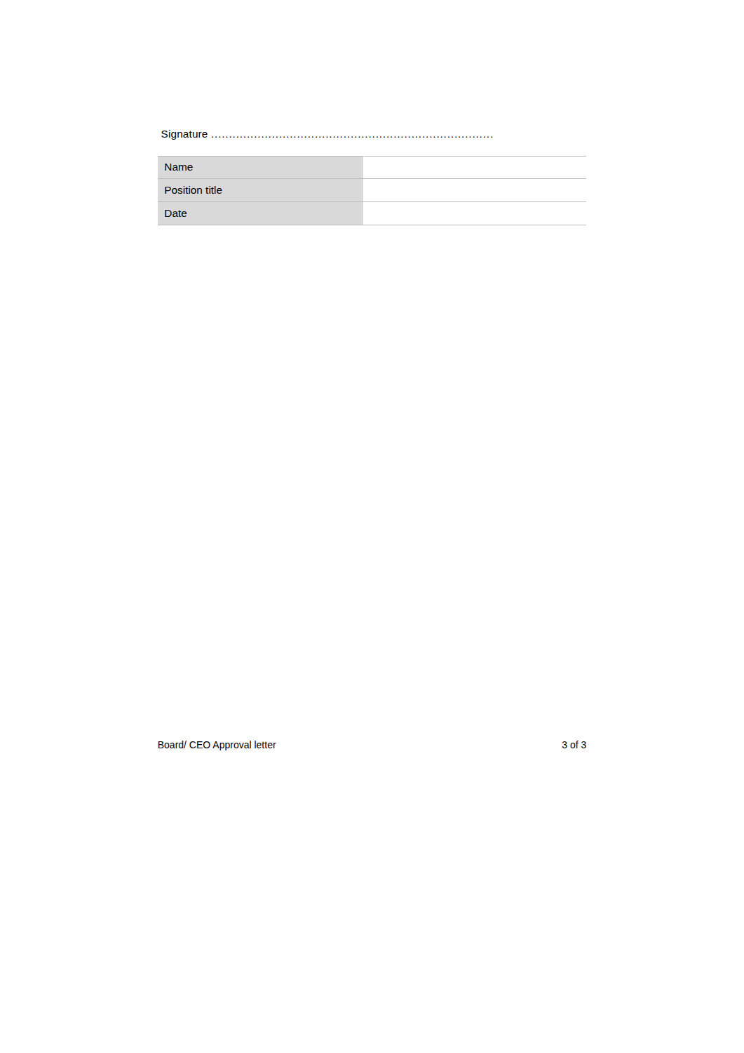Signature ...............................................................................
| Name | |
| Position title | |
| Date | |
Board/ CEO Approval letter
3 of 3